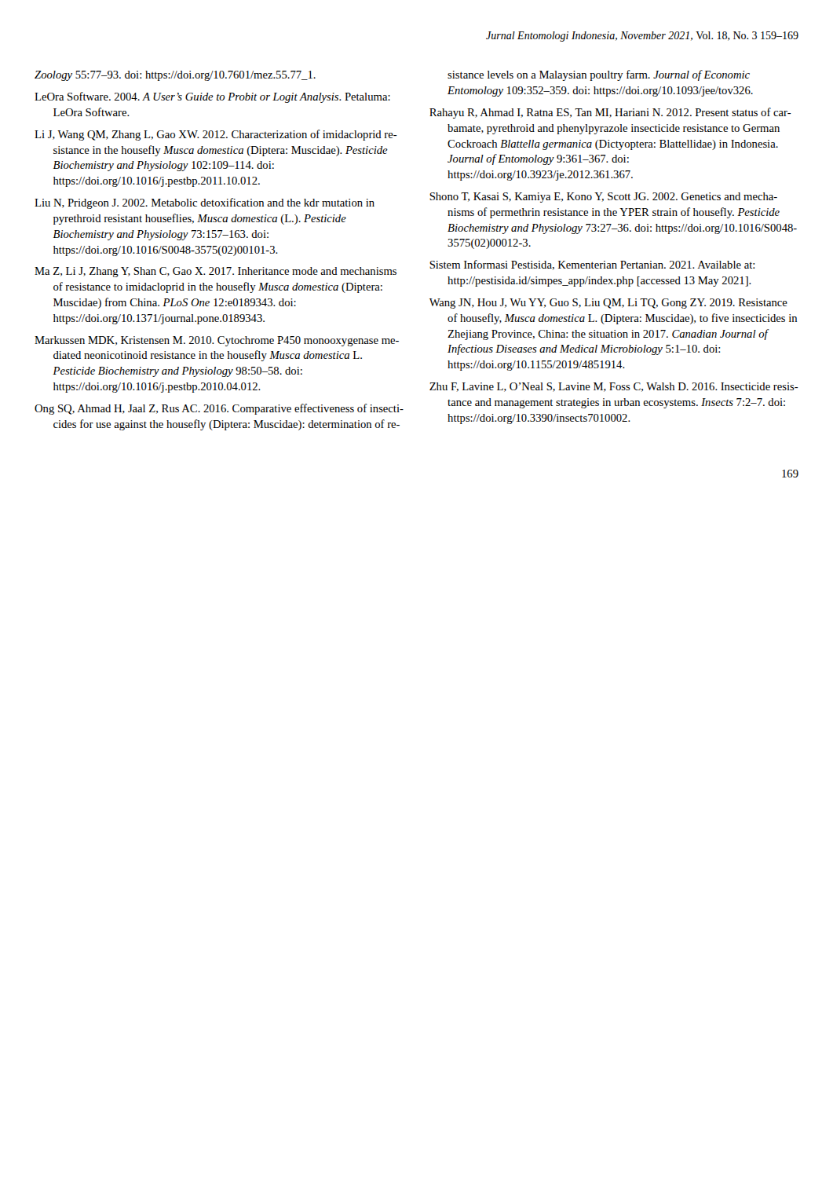Jurnal Entomologi Indonesia, November 2021, Vol. 18, No. 3 159–169
Zoology 55:77–93. doi: https://doi.org/10.7601/mez.55.77_1.
LeOra Software. 2004. A User’s Guide to Probit or Logit Analysis. Petaluma: LeOra Software.
Li J, Wang QM, Zhang L, Gao XW. 2012. Characterization of imidacloprid resistance in the housefly Musca domestica (Diptera: Muscidae). Pesticide Biochemistry and Physiology 102:109–114. doi: https://doi.org/10.1016/j.pestbp.2011.10.012.
Liu N, Pridgeon J. 2002. Metabolic detoxification and the kdr mutation in pyrethroid resistant houseflies, Musca domestica (L.). Pesticide Biochemistry and Physiology 73:157–163. doi: https://doi.org/10.1016/S0048-3575(02)00101-3.
Ma Z, Li J, Zhang Y, Shan C, Gao X. 2017. Inheritance mode and mechanisms of resistance to imidacloprid in the housefly Musca domestica (Diptera: Muscidae) from China. PLoS One 12:e0189343. doi: https://doi.org/10.1371/journal.pone.0189343.
Markussen MDK, Kristensen M. 2010. Cytochrome P450 monooxygenase mediated neonicotinoid resistance in the housefly Musca domestica L. Pesticide Biochemistry and Physiology 98:50–58. doi: https://doi.org/10.1016/j.pestbp.2010.04.012.
Ong SQ, Ahmad H, Jaal Z, Rus AC. 2016. Comparative effectiveness of insecticides for use against the housefly (Diptera: Muscidae): determination of resistance levels on a Malaysian poultry farm. Journal of Economic Entomology 109:352–359. doi: https://doi.org/10.1093/jee/tov326.
Rahayu R, Ahmad I, Ratna ES, Tan MI, Hariani N. 2012. Present status of carbamate, pyrethroid and phenylpyrazole insecticide resistance to German Cockroach Blattella germanica (Dictyoptera: Blattellidae) in Indonesia. Journal of Entomology 9:361–367. doi: https://doi.org/10.3923/je.2012.361.367.
Shono T, Kasai S, Kamiya E, Kono Y, Scott JG. 2002. Genetics and mechanisms of permethrin resistance in the YPER strain of housefly. Pesticide Biochemistry and Physiology 73:27–36. doi: https://doi.org/10.1016/S0048-3575(02)00012-3.
Sistem Informasi Pestisida, Kementerian Pertanian. 2021. Available at: http://pestisida.id/simpes_app/index.php [accessed 13 May 2021].
Wang JN, Hou J, Wu YY, Guo S, Liu QM, Li TQ, Gong ZY. 2019. Resistance of housefly, Musca domestica L. (Diptera: Muscidae), to five insecticides in Zhejiang Province, China: the situation in 2017. Canadian Journal of Infectious Diseases and Medical Microbiology 5:1–10. doi: https://doi.org/10.1155/2019/4851914.
Zhu F, Lavine L, O’Neal S, Lavine M, Foss C, Walsh D. 2016. Insecticide resistance and management strategies in urban ecosystems. Insects 7:2–7. doi: https://doi.org/10.3390/insects7010002.
169